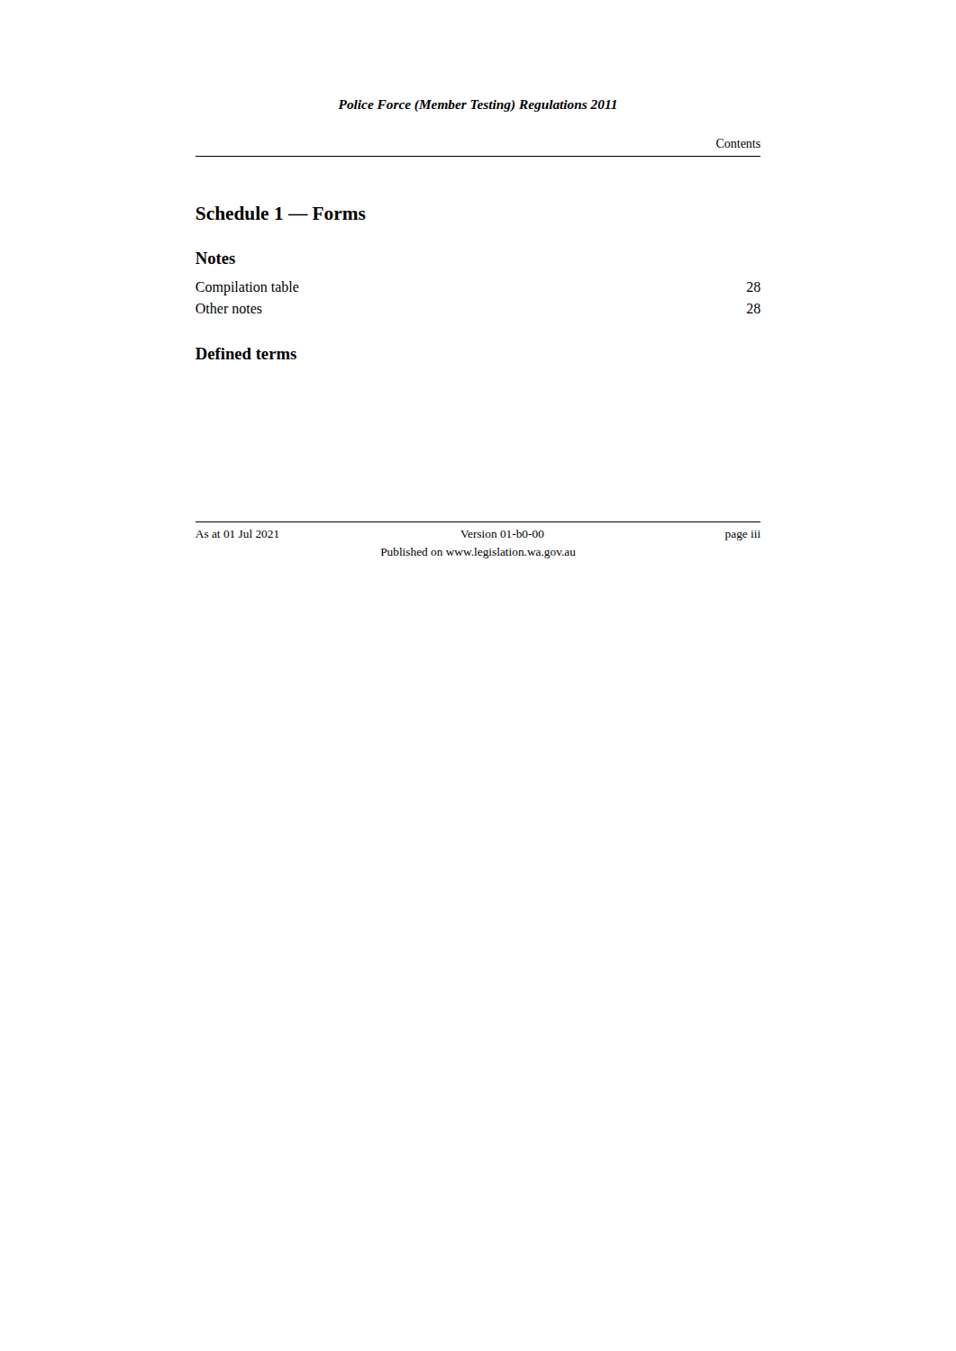Police Force (Member Testing) Regulations 2011
Contents
Schedule 1 — Forms
Notes
| Compilation table | 28 |
| Other notes | 28 |
Defined terms
As at 01 Jul 2021
Version 01-b0-00
page iii
Published on www.legislation.wa.gov.au